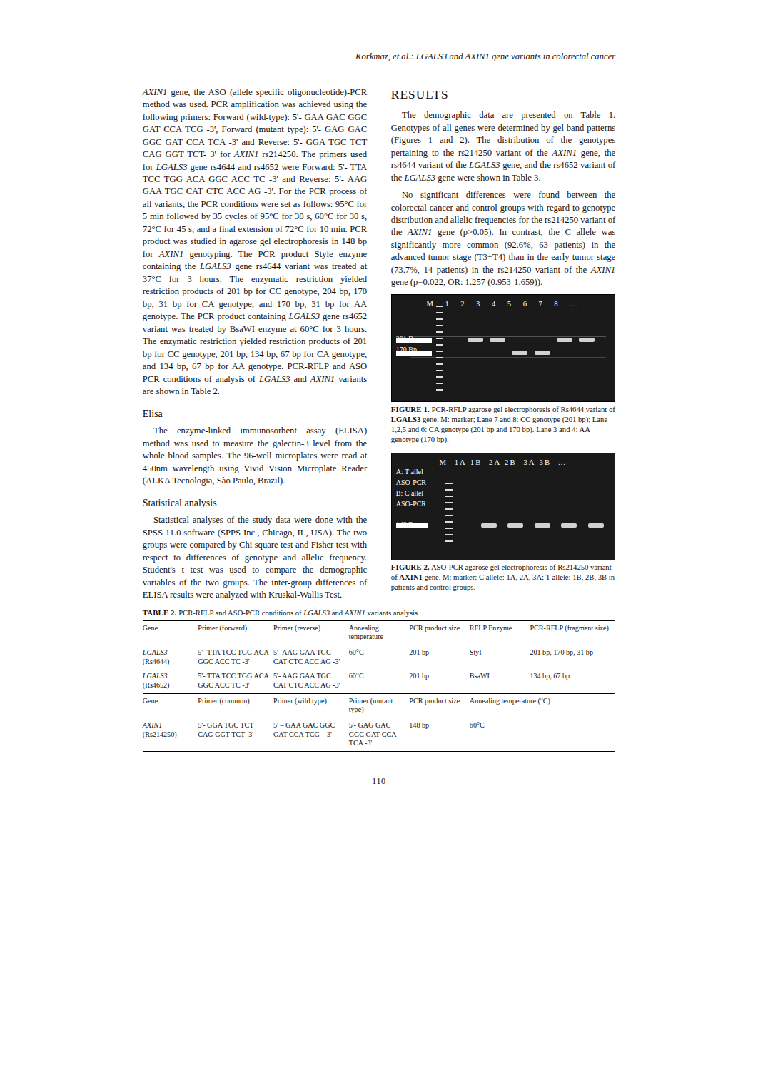Korkmaz, et al.: LGALS3 and AXIN1 gene variants in colorectal cancer
AXIN1 gene, the ASO (allele specific oligonucleotide)-PCR method was used. PCR amplification was achieved using the following primers: Forward (wild-type): 5'- GAA GAC GGC GAT CCA TCG -3', Forward (mutant type): 5'- GAG GAC GGC GAT CCA TCA -3' and Reverse: 5'- GGA TGC TCT CAG GGT TCT- 3' for AXIN1 rs214250. The primers used for LGALS3 gene rs4644 and rs4652 were Forward: 5'- TTA TCC TGG ACA GGC ACC TC -3' and Reverse: 5'- AAG GAA TGC CAT CTC ACC AG -3'. For the PCR process of all variants, the PCR conditions were set as follows: 95°C for 5 min followed by 35 cycles of 95°C for 30 s, 60°C for 30 s, 72°C for 45 s, and a final extension of 72°C for 10 min. PCR product was studied in agarose gel electrophoresis in 148 bp for AXIN1 genotyping. The PCR product Style enzyme containing the LGALS3 gene rs4644 variant was treated at 37°C for 3 hours. The enzymatic restriction yielded restriction products of 201 bp for CC genotype, 204 bp, 170 bp, 31 bp for CA genotype, and 170 bp, 31 bp for AA genotype. The PCR product containing LGALS3 gene rs4652 variant was treated by BsaWI enzyme at 60°C for 3 hours. The enzymatic restriction yielded restriction products of 201 bp for CC genotype, 201 bp, 134 bp, 67 bp for CA genotype, and 134 bp, 67 bp for AA genotype. PCR-RFLP and ASO PCR conditions of analysis of LGALS3 and AXIN1 variants are shown in Table 2.
Elisa
The enzyme-linked immunosorbent assay (ELISA) method was used to measure the galectin-3 level from the whole blood samples. The 96-well microplates were read at 450nm wavelength using Vivid Vision Microplate Reader (ALKA Tecnologia, São Paulo, Brazil).
Statistical analysis
Statistical analyses of the study data were done with the SPSS 11.0 software (SPPS Inc., Chicago, IL, USA). The two groups were compared by Chi square test and Fisher test with respect to differences of genotype and allelic frequency. Student's t test was used to compare the demographic variables of the two groups. The inter-group differences of ELISA results were analyzed with Kruskal-Wallis Test.
Results
The demographic data are presented on Table 1. Genotypes of all genes were determined by gel band patterns (Figures 1 and 2). The distribution of the genotypes pertaining to the rs214250 variant of the AXIN1 gene, the rs4644 variant of the LGALS3 gene, and the rs4652 variant of the LGALS3 gene were shown in Table 3.
No significant differences were found between the colorectal cancer and control groups with regard to genotype distribution and allelic frequencies for the rs214250 variant of the AXIN1 gene (p>0.05). In contrast, the C allele was significantly more common (92.6%, 63 patients) in the advanced tumor stage (T3+T4) than in the early tumor stage (73.7%, 14 patients) in the rs214250 variant of the AXIN1 gene (p=0.022, OR: 1.257 (0.953-1.659)).
M 1 2 3 4 5 6 7 8 …
201 Bp
170 Bp
FIGURE 1. PCR-RFLP agarose gel electrophoresis of Rs4644 variant of LGALS3 gene. M: marker; Lane 7 and 8: CC genotype (201 bp); Lane 1,2,5 and 6: CA genotype (201 bp and 170 bp). Lane 3 and 4: AA genotype (170 bp).
M 1A 1B 2A 2B 3A 3B …
A: T allel
ASO-PCR
B: C allel
ASO-PCR
148 Bp
FIGURE 2. ASO-PCR agarose gel electrophoresis of Rs214250 variant of AXIN1 gene. M: marker; C allele: 1A, 2A, 3A; T allele: 1B, 2B, 3B in patients and control groups.
TABLE 2. PCR-RFLP and ASO-PCR conditions of LGALS3 and AXIN1 variants analysis
| Gene | Primer (forward) | Primer (reverse) | Annealing temperature | PCR product size | RFLP Enzyme | PCR-RFLP (fragment size) |
| --- | --- | --- | --- | --- | --- | --- |
| LGALS3 (Rs4644) | 5'- TTA TCC TGG ACA GGC ACC TC -3' | 5'- AAG GAA TGC CAT CTC ACC AG -3' | 60°C | 201 bp | StyI | 201 bp, 170 bp, 31 bp |
| LGALS3 (Rs4652) | 5'- TTA TCC TGG ACA GGC ACC TC -3' | 5'- AAG GAA TGC CAT CTC ACC AG -3' | 60°C | 201 bp | BsaWI | 134 bp, 67 bp |
| Gene | Primer (common) | Primer (wild type) | Primer (mutant type) | PCR product size | Annealing temperature (°C) |
| AXIN1 (Rs214250) | 5'- GGA TGC TCT CAG GGT TCT- 3' | 5' – GAA GAC GGC GAT CCA TCG – 3' | 5'- GAG GAC GGC GAT CCA TCA -3' | 148 bp | 60°C |
110